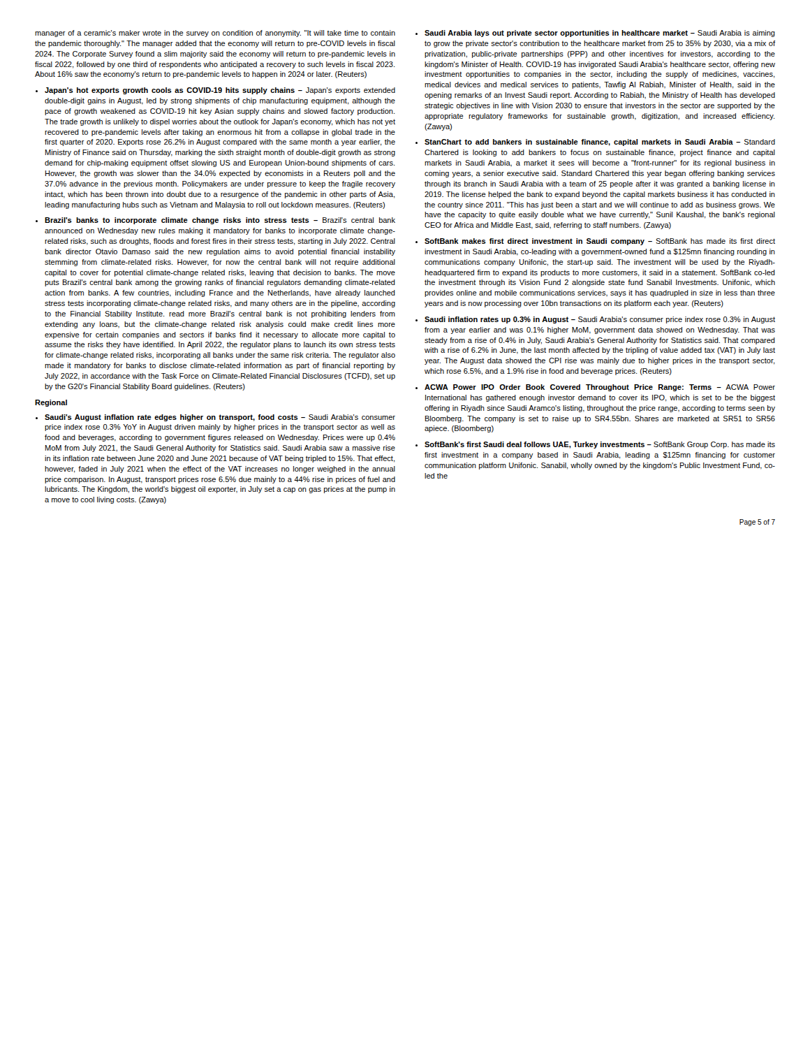manager of a ceramic's maker wrote in the survey on condition of anonymity. "It will take time to contain the pandemic thoroughly." The manager added that the economy will return to pre-COVID levels in fiscal 2024. The Corporate Survey found a slim majority said the economy will return to pre-pandemic levels in fiscal 2022, followed by one third of respondents who anticipated a recovery to such levels in fiscal 2023. About 16% saw the economy's return to pre-pandemic levels to happen in 2024 or later. (Reuters)
Japan's hot exports growth cools as COVID-19 hits supply chains – Japan's exports extended double-digit gains in August, led by strong shipments of chip manufacturing equipment, although the pace of growth weakened as COVID-19 hit key Asian supply chains and slowed factory production. The trade growth is unlikely to dispel worries about the outlook for Japan's economy, which has not yet recovered to pre-pandemic levels after taking an enormous hit from a collapse in global trade in the first quarter of 2020. Exports rose 26.2% in August compared with the same month a year earlier, the Ministry of Finance said on Thursday, marking the sixth straight month of double-digit growth as strong demand for chip-making equipment offset slowing US and European Union-bound shipments of cars. However, the growth was slower than the 34.0% expected by economists in a Reuters poll and the 37.0% advance in the previous month. Policymakers are under pressure to keep the fragile recovery intact, which has been thrown into doubt due to a resurgence of the pandemic in other parts of Asia, leading manufacturing hubs such as Vietnam and Malaysia to roll out lockdown measures. (Reuters)
Brazil's banks to incorporate climate change risks into stress tests – Brazil's central bank announced on Wednesday new rules making it mandatory for banks to incorporate climate change-related risks, such as droughts, floods and forest fires in their stress tests, starting in July 2022. Central bank director Otavio Damaso said the new regulation aims to avoid potential financial instability stemming from climate-related risks. However, for now the central bank will not require additional capital to cover for potential climate-change related risks, leaving that decision to banks. The move puts Brazil's central bank among the growing ranks of financial regulators demanding climate-related action from banks. A few countries, including France and the Netherlands, have already launched stress tests incorporating climate-change related risks, and many others are in the pipeline, according to the Financial Stability Institute. read more Brazil's central bank is not prohibiting lenders from extending any loans, but the climate-change related risk analysis could make credit lines more expensive for certain companies and sectors if banks find it necessary to allocate more capital to assume the risks they have identified. In April 2022, the regulator plans to launch its own stress tests for climate-change related risks, incorporating all banks under the same risk criteria. The regulator also made it mandatory for banks to disclose climate-related information as part of financial reporting by July 2022, in accordance with the Task Force on Climate-Related Financial Disclosures (TCFD), set up by the G20's Financial Stability Board guidelines. (Reuters)
Regional
Saudi's August inflation rate edges higher on transport, food costs – Saudi Arabia's consumer price index rose 0.3% YoY in August driven mainly by higher prices in the transport sector as well as food and beverages, according to government figures released on Wednesday. Prices were up 0.4% MoM from July 2021, the Saudi General Authority for Statistics said. Saudi Arabia saw a massive rise in its inflation rate between June 2020 and June 2021 because of VAT being tripled to 15%. That effect, however, faded in July 2021 when the effect of the VAT increases no longer weighed in the annual price comparison. In August, transport prices rose 6.5% due mainly to a 44% rise in prices of fuel and lubricants. The Kingdom, the world's biggest oil exporter, in July set a cap on gas prices at the pump in a move to cool living costs. (Zawya)
Saudi Arabia lays out private sector opportunities in healthcare market – Saudi Arabia is aiming to grow the private sector's contribution to the healthcare market from 25 to 35% by 2030, via a mix of privatization, public-private partnerships (PPP) and other incentives for investors, according to the kingdom's Minister of Health. COVID-19 has invigorated Saudi Arabia's healthcare sector, offering new investment opportunities to companies in the sector, including the supply of medicines, vaccines, medical devices and medical services to patients, Tawfig Al Rabiah, Minister of Health, said in the opening remarks of an Invest Saudi report. According to Rabiah, the Ministry of Health has developed strategic objectives in line with Vision 2030 to ensure that investors in the sector are supported by the appropriate regulatory frameworks for sustainable growth, digitization, and increased efficiency. (Zawya)
StanChart to add bankers in sustainable finance, capital markets in Saudi Arabia – Standard Chartered is looking to add bankers to focus on sustainable finance, project finance and capital markets in Saudi Arabia, a market it sees will become a "front-runner" for its regional business in coming years, a senior executive said. Standard Chartered this year began offering banking services through its branch in Saudi Arabia with a team of 25 people after it was granted a banking license in 2019. The license helped the bank to expand beyond the capital markets business it has conducted in the country since 2011. "This has just been a start and we will continue to add as business grows. We have the capacity to quite easily double what we have currently," Sunil Kaushal, the bank's regional CEO for Africa and Middle East, said, referring to staff numbers. (Zawya)
SoftBank makes first direct investment in Saudi company – SoftBank has made its first direct investment in Saudi Arabia, co-leading with a government-owned fund a $125mn financing rounding in communications company Unifonic, the start-up said. The investment will be used by the Riyadh-headquartered firm to expand its products to more customers, it said in a statement. SoftBank co-led the investment through its Vision Fund 2 alongside state fund Sanabil Investments. Unifonic, which provides online and mobile communications services, says it has quadrupled in size in less than three years and is now processing over 10bn transactions on its platform each year. (Reuters)
Saudi inflation rates up 0.3% in August – Saudi Arabia's consumer price index rose 0.3% in August from a year earlier and was 0.1% higher MoM, government data showed on Wednesday. That was steady from a rise of 0.4% in July, Saudi Arabia's General Authority for Statistics said. That compared with a rise of 6.2% in June, the last month affected by the tripling of value added tax (VAT) in July last year. The August data showed the CPI rise was mainly due to higher prices in the transport sector, which rose 6.5%, and a 1.9% rise in food and beverage prices. (Reuters)
ACWA Power IPO Order Book Covered Throughout Price Range: Terms – ACWA Power International has gathered enough investor demand to cover its IPO, which is set to be the biggest offering in Riyadh since Saudi Aramco's listing, throughout the price range, according to terms seen by Bloomberg. The company is set to raise up to SR4.55bn. Shares are marketed at SR51 to SR56 apiece. (Bloomberg)
SoftBank's first Saudi deal follows UAE, Turkey investments – SoftBank Group Corp. has made its first investment in a company based in Saudi Arabia, leading a $125mn financing for customer communication platform Unifonic. Sanabil, wholly owned by the kingdom's Public Investment Fund, co-led the
Page 5 of 7